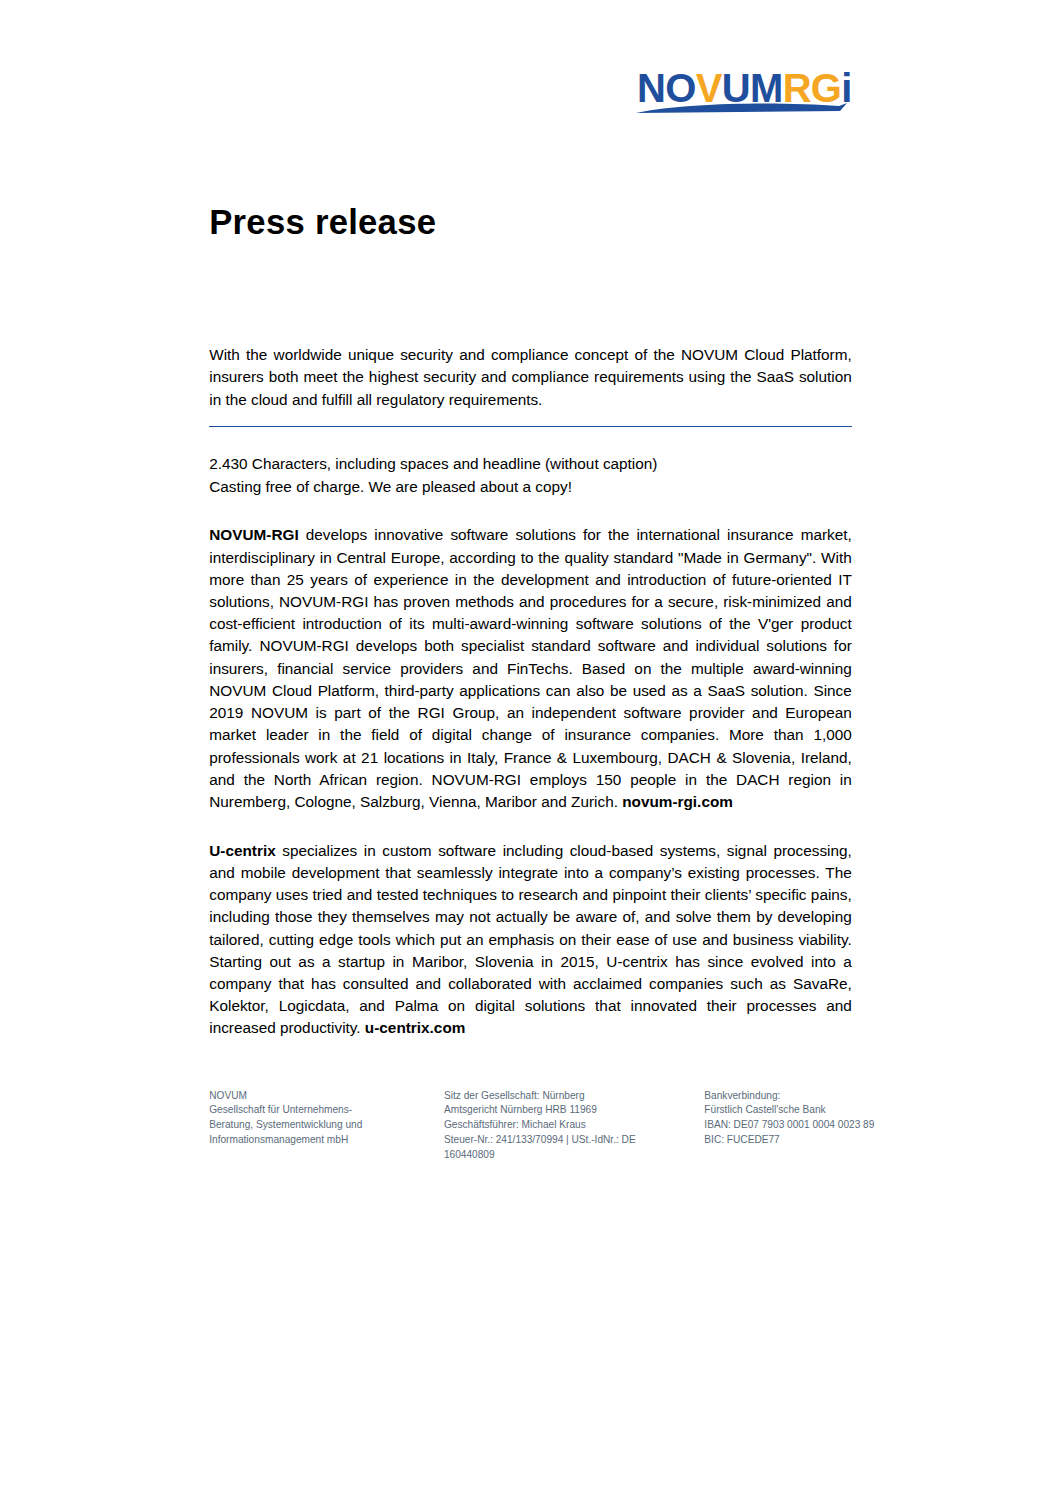NO VUM RG i
Press release
With the worldwide unique security and compliance concept of the NOVUM Cloud Platform, insurers both meet the highest security and compliance requirements using the SaaS solution in the cloud and fulfill all regulatory requirements.
2.430 Characters, including spaces and headline (without caption)
Casting free of charge. We are pleased about a copy!
NOVUM-RGI develops innovative software solutions for the international insurance market, interdisciplinary in Central Europe, according to the quality standard "Made in Germany". With more than 25 years of experience in the development and introduction of future-oriented IT solutions, NOVUM-RGI has proven methods and procedures for a secure, risk-minimized and cost-efficient introduction of its multi-award-winning software solutions of the V'ger product family. NOVUM-RGI develops both specialist standard software and individual solutions for insurers, financial service providers and FinTechs. Based on the multiple award-winning NOVUM Cloud Platform, third-party applications can also be used as a SaaS solution. Since 2019 NOVUM is part of the RGI Group, an independent software provider and European market leader in the field of digital change of insurance companies. More than 1,000 professionals work at 21 locations in Italy, France & Luxembourg, DACH & Slovenia, Ireland, and the North African region. NOVUM-RGI employs 150 people in the DACH region in Nuremberg, Cologne, Salzburg, Vienna, Maribor and Zurich. novum-rgi.com
U-centrix specializes in custom software including cloud-based systems, signal processing, and mobile development that seamlessly integrate into a company’s existing processes. The company uses tried and tested techniques to research and pinpoint their clients’ specific pains, including those they themselves may not actually be aware of, and solve them by developing tailored, cutting edge tools which put an emphasis on their ease of use and business viability. Starting out as a startup in Maribor, Slovenia in 2015, U-centrix has since evolved into a company that has consulted and collaborated with acclaimed companies such as SavaRe, Kolektor, Logicdata, and Palma on digital solutions that innovated their processes and increased productivity. u-centrix.com
NOVUM
Gesellschaft für Unternehmens-
Beratung, Systementwicklung und
Informationsmanagement mbH
Sitz der Gesellschaft: Nürnberg
Amtsgericht Nürnberg HRB 11969
Geschäftsführer: Michael Kraus
Steuer-Nr.: 241/133/70994 | USt.-IdNr.: DE 160440809
Bankverbindung:
Fürstlich Castell'sche Bank
IBAN: DE07 7903 0001 0004 0023 89
BIC: FUCEDE77